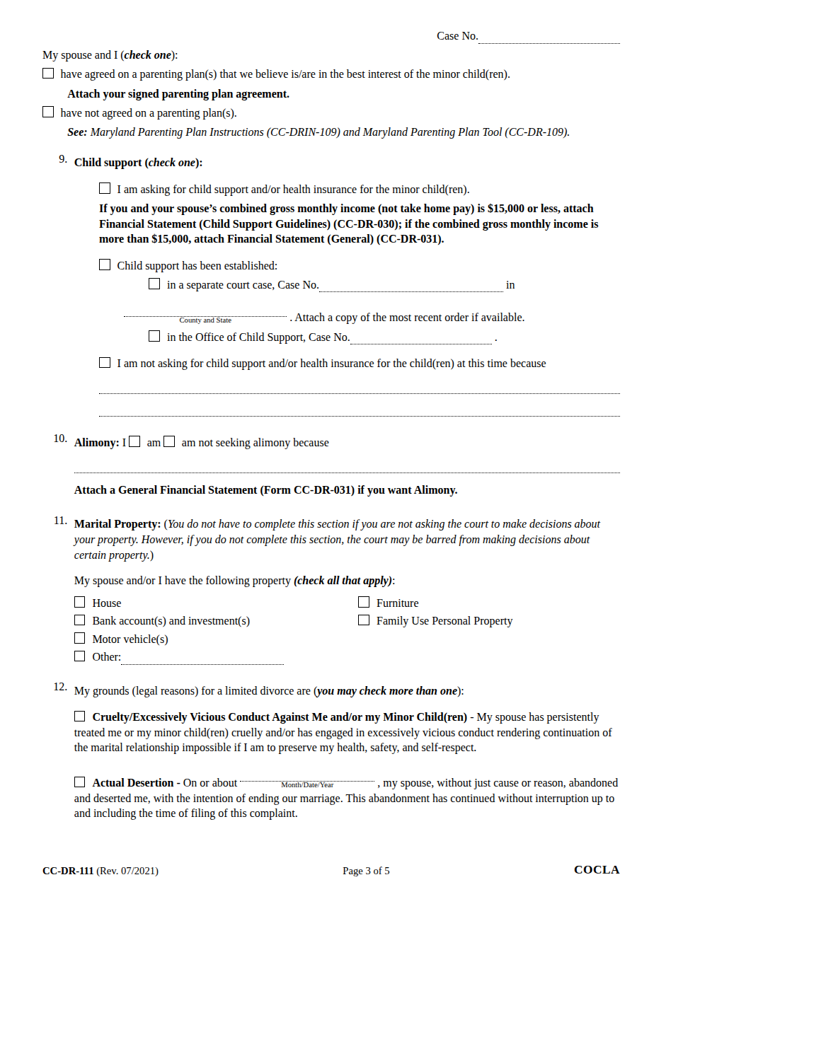Case No.
My spouse and I (check one):
have agreed on a parenting plan(s) that we believe is/are in the best interest of the minor child(ren).
Attach your signed parenting plan agreement.
have not agreed on a parenting plan(s).
See: Maryland Parenting Plan Instructions (CC-DRIN-109) and Maryland Parenting Plan Tool (CC-DR-109).
9.
Child support (check one):
I am asking for child support and/or health insurance for the minor child(ren).
If you and your spouse’s combined gross monthly income (not take home pay) is $15,000 or less, attach Financial Statement (Child Support Guidelines) (CC-DR-030); if the combined gross monthly income is more than $15,000, attach Financial Statement (General) (CC-DR-031).
Child support has been established:
in a separate court case, Case No. in
County and State . Attach a copy of the most recent order if available.
in the Office of Child Support, Case No. .
I am not asking for child support and/or health insurance for the child(ren) at this time because
10.
Alimony: I am am not seeking alimony because
Attach a General Financial Statement (Form CC-DR-031) if you want Alimony.
11.
Marital Property: (You do not have to complete this section if you are not asking the court to make decisions about your property. However, if you do not complete this section, the court may be barred from making decisions about certain property.)
My spouse and/or I have the following property (check all that apply):
House
Bank account(s) and investment(s)
Motor vehicle(s)
Other:
Furniture
Family Use Personal Property
12.
My grounds (legal reasons) for a limited divorce are (you may check more than one):
Cruelty/Excessively Vicious Conduct Against Me and/or my Minor Child(ren) - My spouse has persistently treated me or my minor child(ren) cruelly and/or has engaged in excessively vicious conduct rendering continuation of the marital relationship impossible if I am to preserve my health, safety, and self-respect.
Actual Desertion - On or about Month/Date/Year , my spouse, without just cause or reason, abandoned and deserted me, with the intention of ending our marriage. This abandonment has continued without interruption up to and including the time of filing of this complaint.
CC-DR-111 (Rev. 07/2021)
Page 3 of 5
COCLA